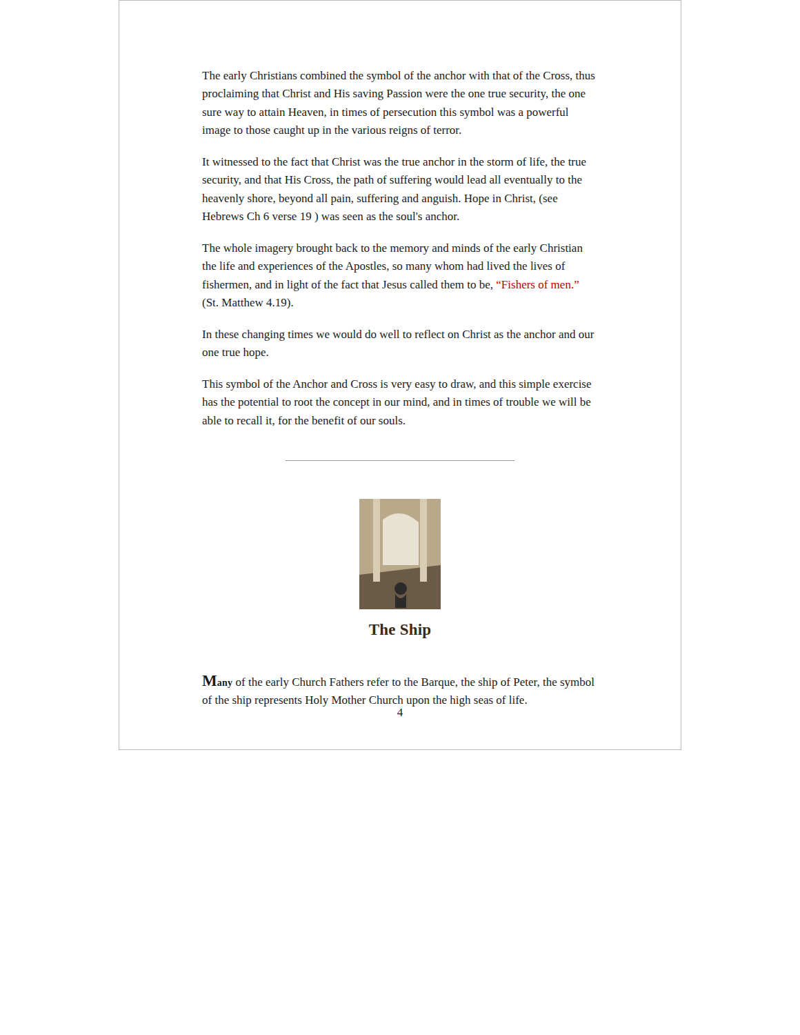The early Christians combined the symbol of the anchor with that of the Cross, thus proclaiming that Christ and His saving Passion were the one true security, the one sure way to attain Heaven, in times of persecution this symbol was a powerful image to those caught up in the various reigns of terror.
It witnessed to the fact that Christ was the true anchor in the storm of life, the true security, and that His Cross, the path of suffering would lead all eventually to the heavenly shore, beyond all pain, suffering and anguish. Hope in Christ, (see Hebrews Ch 6 verse 19 ) was seen as the soul's anchor.
The whole imagery brought back to the memory and minds of the early Christian the life and experiences of the Apostles, so many whom had lived the lives of fishermen, and in light of the fact that Jesus called them to be, “Fishers of men.” (St. Matthew 4.19).
In these changing times we would do well to reflect on Christ as the anchor and our one true hope.
This symbol of the Anchor and Cross is very easy to draw, and this simple exercise has the potential to root the concept in our mind, and in times of trouble we will be able to recall it, for the benefit of our souls.
The Ship
Many of the early Church Fathers refer to the Barque, the ship of Peter, the symbol of the ship represents Holy Mother Church upon the high seas of life.
4